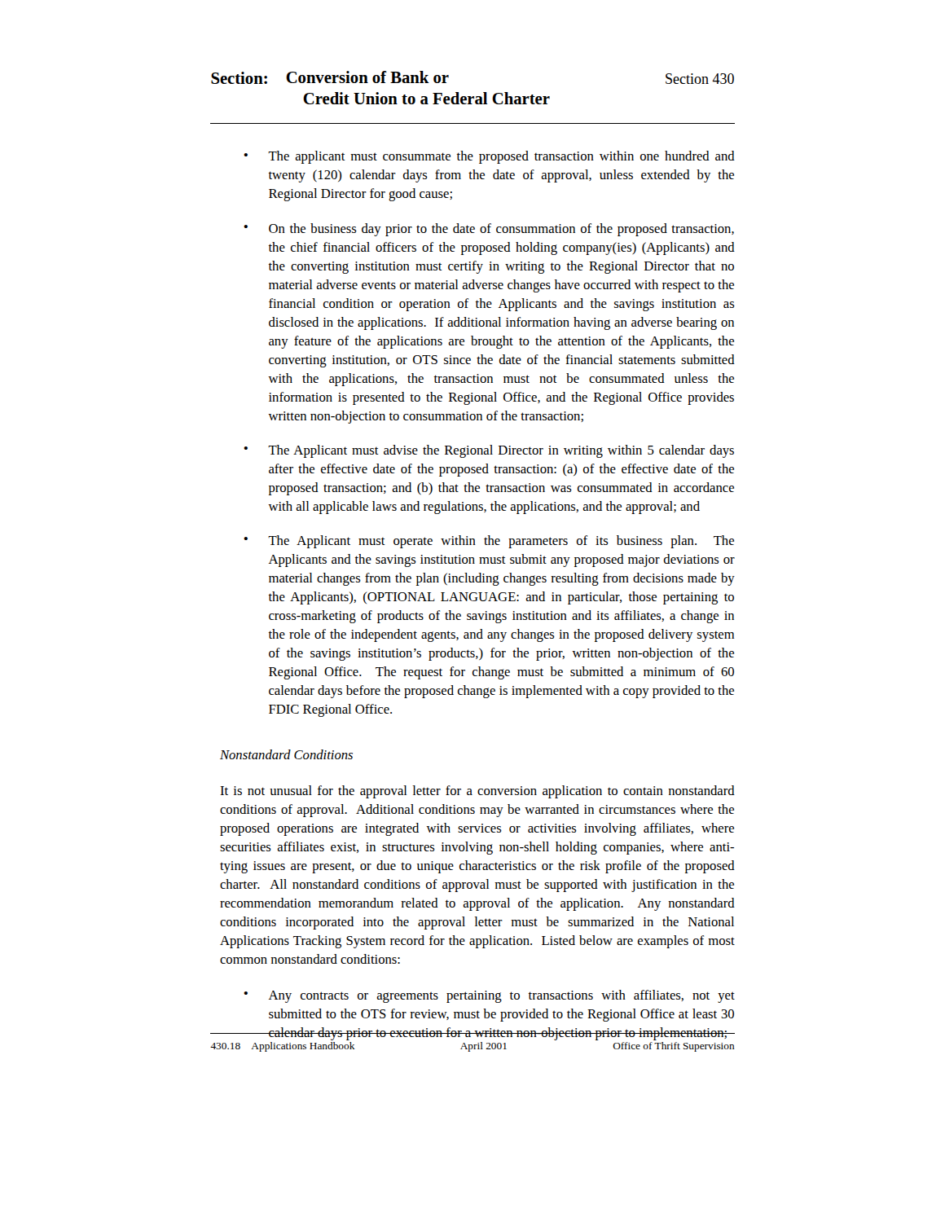Section:
Conversion of Bank or
Credit Union to a Federal Charter
Section 430
The applicant must consummate the proposed transaction within one hundred and twenty (120) calendar days from the date of approval, unless extended by the Regional Director for good cause;
On the business day prior to the date of consummation of the proposed transaction, the chief financial officers of the proposed holding company(ies) (Applicants) and the converting institution must certify in writing to the Regional Director that no material adverse events or material adverse changes have occurred with respect to the financial condition or operation of the Applicants and the savings institution as disclosed in the applications. If additional information having an adverse bearing on any feature of the applications are brought to the attention of the Applicants, the converting institution, or OTS since the date of the financial statements submitted with the applications, the transaction must not be consummated unless the information is presented to the Regional Office, and the Regional Office provides written non-objection to consummation of the transaction;
The Applicant must advise the Regional Director in writing within 5 calendar days after the effective date of the proposed transaction: (a) of the effective date of the proposed transaction; and (b) that the transaction was consummated in accordance with all applicable laws and regulations, the applications, and the approval; and
The Applicant must operate within the parameters of its business plan. The Applicants and the savings institution must submit any proposed major deviations or material changes from the plan (including changes resulting from decisions made by the Applicants), (OPTIONAL LANGUAGE: and in particular, those pertaining to cross-marketing of products of the savings institution and its affiliates, a change in the role of the independent agents, and any changes in the proposed delivery system of the savings institution’s products,) for the prior, written non-objection of the Regional Office. The request for change must be submitted a minimum of 60 calendar days before the proposed change is implemented with a copy provided to the FDIC Regional Office.
Nonstandard Conditions
It is not unusual for the approval letter for a conversion application to contain nonstandard conditions of approval. Additional conditions may be warranted in circumstances where the proposed operations are integrated with services or activities involving affiliates, where securities affiliates exist, in structures involving non-shell holding companies, where anti-tying issues are present, or due to unique characteristics or the risk profile of the proposed charter. All nonstandard conditions of approval must be supported with justification in the recommendation memorandum related to approval of the application. Any nonstandard conditions incorporated into the approval letter must be summarized in the National Applications Tracking System record for the application. Listed below are examples of most common nonstandard conditions:
Any contracts or agreements pertaining to transactions with affiliates, not yet submitted to the OTS for review, must be provided to the Regional Office at least 30 calendar days prior to execution for a written non-objection prior to implementation;
430.18 Applications Handbook
April 2001
Office of Thrift Supervision